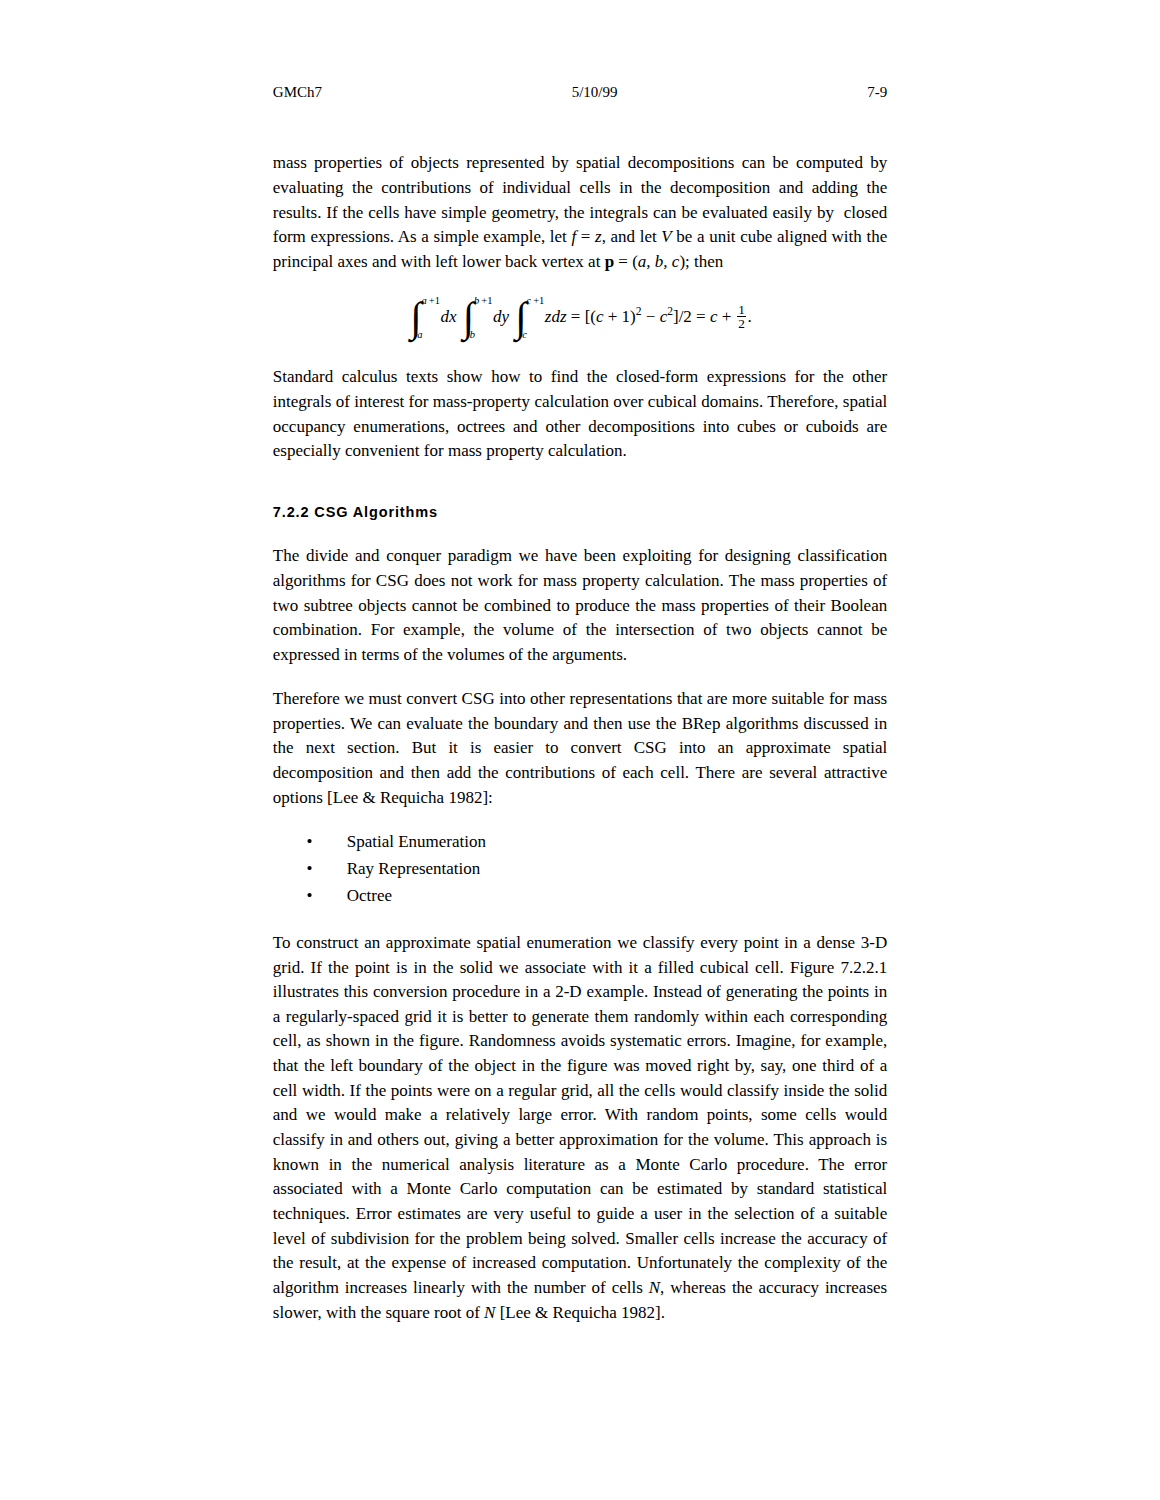GMCh7 5/10/99 7-9
mass properties of objects represented by spatial decompositions can be computed by evaluating the contributions of individual cells in the decomposition and adding the results. If the cells have simple geometry, the integrals can be evaluated easily by closed form expressions. As a simple example, let f = z, and let V be a unit cube aligned with the principal axes and with left lower back vertex at p = (a, b, c); then
∫a +1 a dx ∫b +1 b dy ∫c +1 c zdz = [(c + 1)2 − c2]/2 = c + 12.
Standard calculus texts show how to find the closed-form expressions for the other integrals of interest for mass-property calculation over cubical domains. Therefore, spatial occupancy enumerations, octrees and other decompositions into cubes or cuboids are especially convenient for mass property calculation.
7.2.2 CSG Algorithms
The divide and conquer paradigm we have been exploiting for designing classification algorithms for CSG does not work for mass property calculation. The mass properties of two subtree objects cannot be combined to produce the mass properties of their Boolean combination. For example, the volume of the intersection of two objects cannot be expressed in terms of the volumes of the arguments.
Therefore we must convert CSG into other representations that are more suitable for mass properties. We can evaluate the boundary and then use the BRep algorithms discussed in the next section. But it is easier to convert CSG into an approximate spatial decomposition and then add the contributions of each cell. There are several attractive options [Lee & Requicha 1982]:
Spatial Enumeration
Ray Representation
Octree
To construct an approximate spatial enumeration we classify every point in a dense 3-D grid. If the point is in the solid we associate with it a filled cubical cell. Figure 7.2.2.1 illustrates this conversion procedure in a 2-D example. Instead of generating the points in a regularly-spaced grid it is better to generate them randomly within each corresponding cell, as shown in the figure. Randomness avoids systematic errors. Imagine, for example, that the left boundary of the object in the figure was moved right by, say, one third of a cell width. If the points were on a regular grid, all the cells would classify inside the solid and we would make a relatively large error. With random points, some cells would classify in and others out, giving a better approximation for the volume. This approach is known in the numerical analysis literature as a Monte Carlo procedure. The error associated with a Monte Carlo computation can be estimated by standard statistical techniques. Error estimates are very useful to guide a user in the selection of a suitable level of subdivision for the problem being solved. Smaller cells increase the accuracy of the result, at the expense of increased computation. Unfortunately the complexity of the algorithm increases linearly with the number of cells N, whereas the accuracy increases slower, with the square root of N [Lee & Requicha 1982].